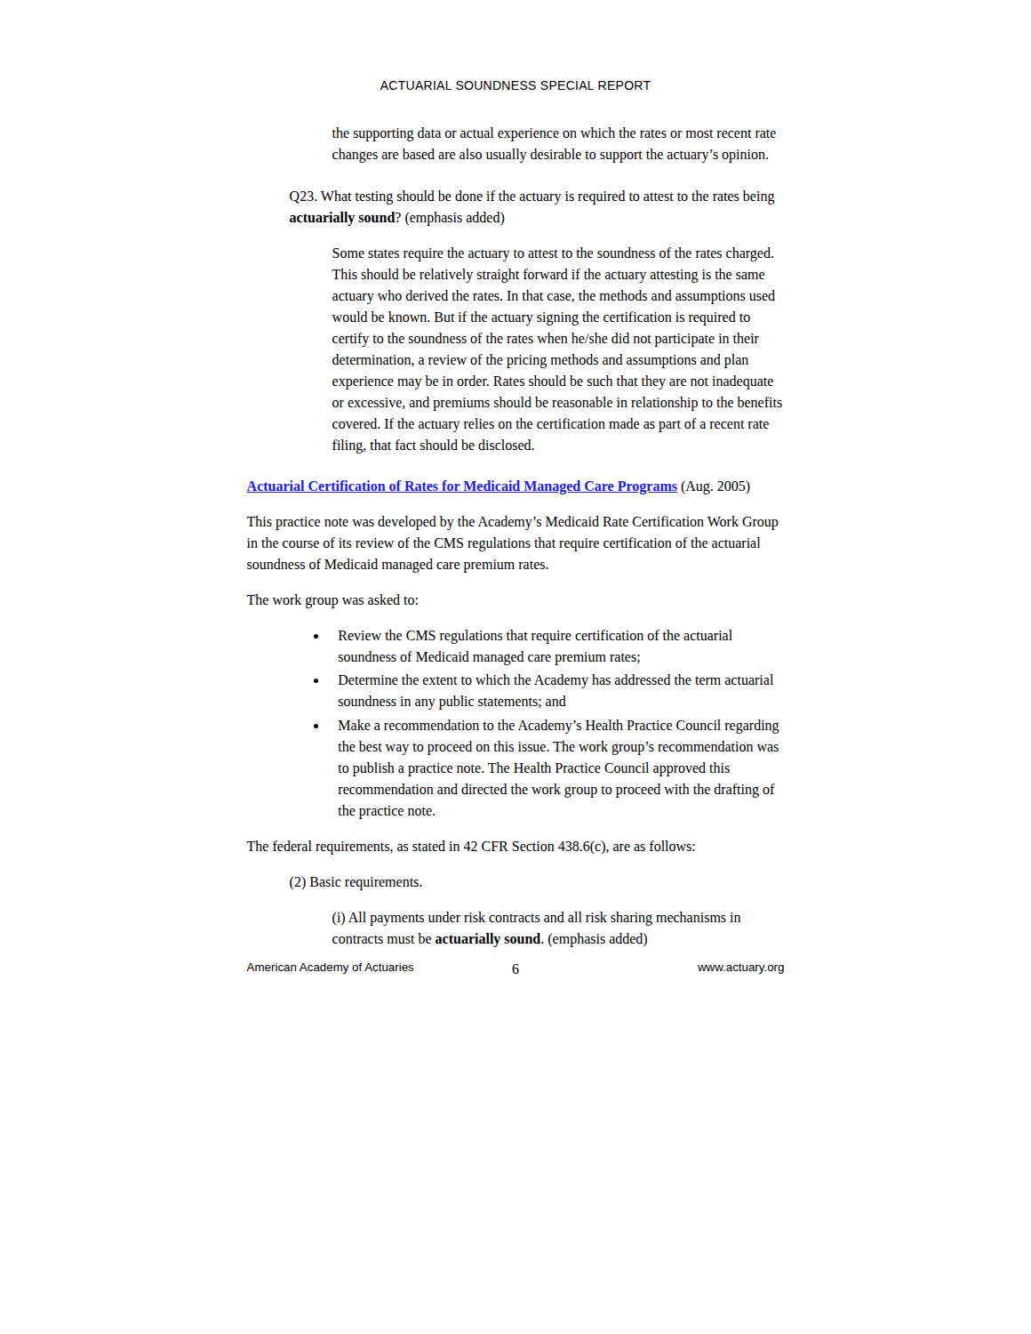ACTUARIAL SOUNDNESS SPECIAL REPORT
the supporting data or actual experience on which the rates or most recent rate changes are based are also usually desirable to support the actuary’s opinion.
Q23. What testing should be done if the actuary is required to attest to the rates being actuarially sound? (emphasis added)
Some states require the actuary to attest to the soundness of the rates charged. This should be relatively straight forward if the actuary attesting is the same actuary who derived the rates. In that case, the methods and assumptions used would be known. But if the actuary signing the certification is required to certify to the soundness of the rates when he/she did not participate in their determination, a review of the pricing methods and assumptions and plan experience may be in order. Rates should be such that they are not inadequate or excessive, and premiums should be reasonable in relationship to the benefits covered. If the actuary relies on the certification made as part of a recent rate filing, that fact should be disclosed.
Actuarial Certification of Rates for Medicaid Managed Care Programs (Aug. 2005)
This practice note was developed by the Academy’s Medicaid Rate Certification Work Group in the course of its review of the CMS regulations that require certification of the actuarial soundness of Medicaid managed care premium rates.
The work group was asked to:
Review the CMS regulations that require certification of the actuarial soundness of Medicaid managed care premium rates;
Determine the extent to which the Academy has addressed the term actuarial soundness in any public statements; and
Make a recommendation to the Academy’s Health Practice Council regarding the best way to proceed on this issue. The work group’s recommendation was to publish a practice note. The Health Practice Council approved this recommendation and directed the work group to proceed with the drafting of the practice note.
The federal requirements, as stated in 42 CFR Section 438.6(c), are as follows:
(2) Basic requirements.
(i) All payments under risk contracts and all risk sharing mechanisms in contracts must be actuarially sound. (emphasis added)
American Academy of Actuaries 6 www.actuary.org